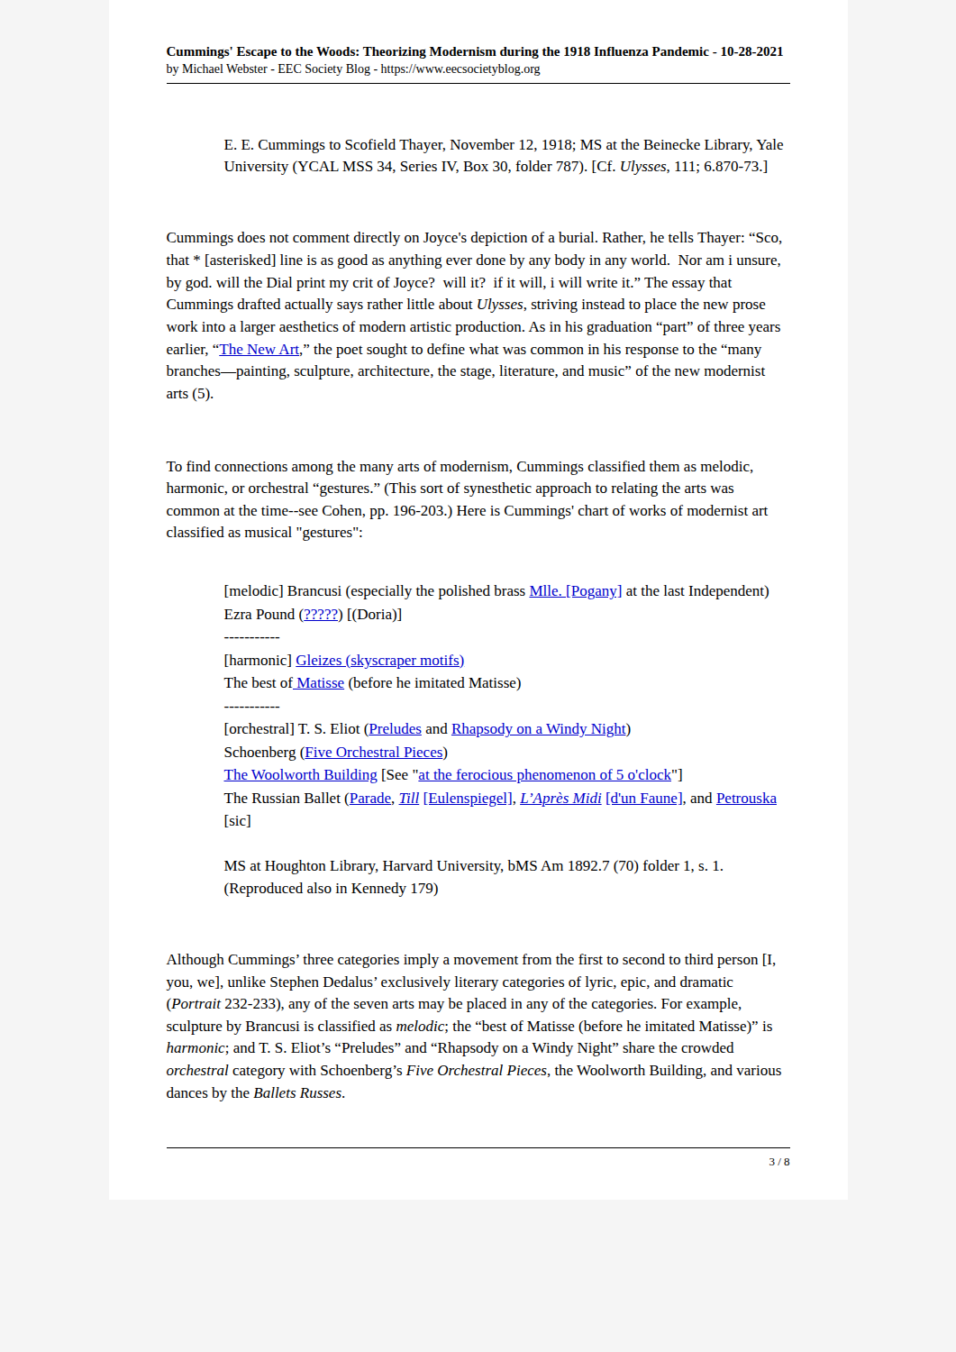Cummings' Escape to the Woods: Theorizing Modernism during the 1918 Influenza Pandemic - 10-28-2021
by Michael Webster - EEC Society Blog - https://www.eecsocietyblog.org
E. E. Cummings to Scofield Thayer, November 12, 1918; MS at the Beinecke Library, Yale University (YCAL MSS 34, Series IV, Box 30, folder 787). [Cf. Ulysses, 111; 6.870-73.]
Cummings does not comment directly on Joyce's depiction of a burial. Rather, he tells Thayer: “Sco, that * [asterisked] line is as good as anything ever done by any body in any world. Nor am i unsure, by god. will the Dial print my crit of Joyce? will it? if it will, i will write it.” The essay that Cummings drafted actually says rather little about Ulysses, striving instead to place the new prose work into a larger aesthetics of modern artistic production. As in his graduation “part” of three years earlier, “The New Art,” the poet sought to define what was common in his response to the “many branches—painting, sculpture, architecture, the stage, literature, and music” of the new modernist arts (5).
To find connections among the many arts of modernism, Cummings classified them as melodic, harmonic, or orchestral “gestures.” (This sort of synesthetic approach to relating the arts was common at the time--see Cohen, pp. 196-203.) Here is Cummings' chart of works of modernist art classified as musical "gestures":
[melodic] Brancusi (especially the polished brass Mlle. [Pogany] at the last Independent)
Ezra Pound (?????) [(Doria)]
-----------
[harmonic] Gleizes (skyscraper motifs)
The best of Matisse (before he imitated Matisse)
-----------
[orchestral] T. S. Eliot (Preludes and Rhapsody on a Windy Night)
Schoenberg (Five Orchestral Pieces)
The Woolworth Building [See "at the ferocious phenomenon of 5 o'clock"]
The Russian Ballet (Parade, Till [Eulenspiegel], L’Après Midi [d'un Faune], and Petrouska [sic]
MS at Houghton Library, Harvard University, bMS Am 1892.7 (70) folder 1, s. 1. (Reproduced also in Kennedy 179)
Although Cummings’ three categories imply a movement from the first to second to third person [I, you, we], unlike Stephen Dedalus’ exclusively literary categories of lyric, epic, and dramatic (Portrait 232-233), any of the seven arts may be placed in any of the categories. For example, sculpture by Brancusi is classified as melodic; the “best of Matisse (before he imitated Matisse)” is harmonic; and T. S. Eliot’s “Preludes” and “Rhapsody on a Windy Night” share the crowded orchestral category with Schoenberg’s Five Orchestral Pieces, the Woolworth Building, and various dances by the Ballets Russes.
3 / 8